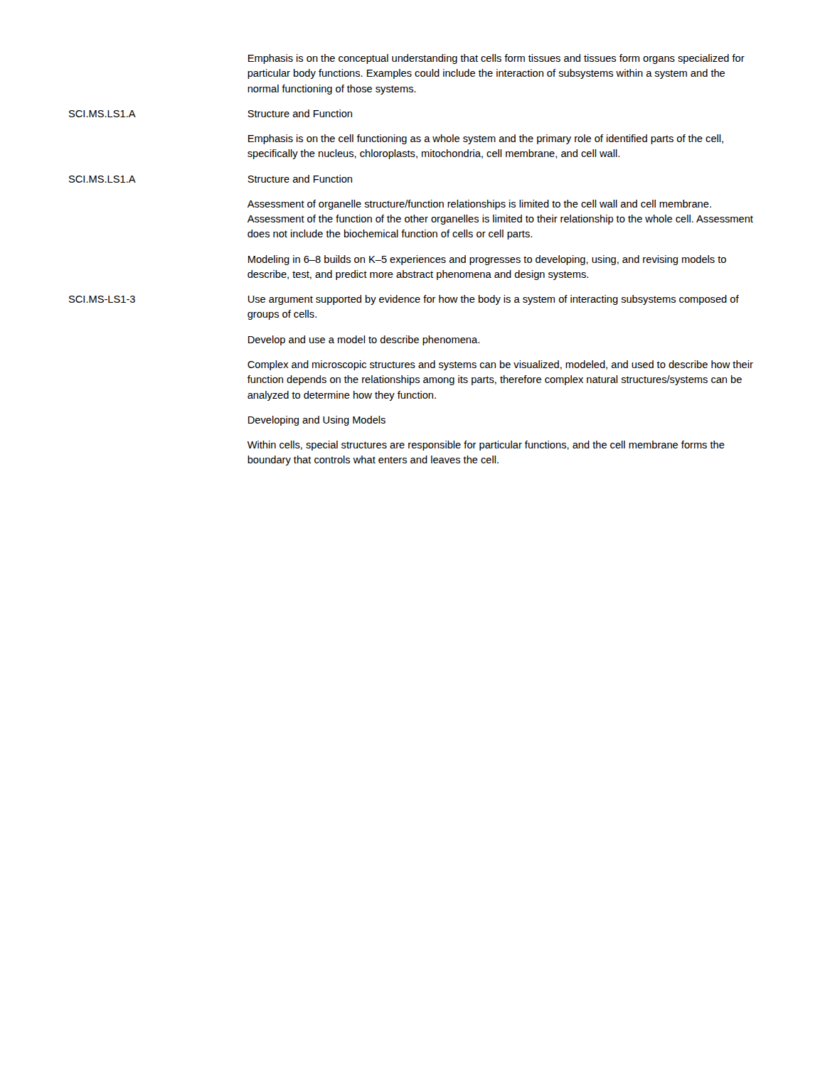| | Emphasis is on the conceptual understanding that cells form tissues and tissues form organs specialized for particular body functions. Examples could include the interaction of subsystems within a system and the normal functioning of those systems. |
| SCI.MS.LS1.A | Structure and Function Emphasis is on the cell functioning as a whole system and the primary role of identified parts of the cell, specifically the nucleus, chloroplasts, mitochondria, cell membrane, and cell wall. |
| SCI.MS.LS1.A | Structure and Function Assessment of organelle structure/function relationships is limited to the cell wall and cell membrane. Assessment of the function of the other organelles is limited to their relationship to the whole cell. Assessment does not include the biochemical function of cells or cell parts. Modeling in 6–8 builds on K–5 experiences and progresses to developing, using, and revising models to describe, test, and predict more abstract phenomena and design systems. |
| SCI.MS-LS1-3 | Use argument supported by evidence for how the body is a system of interacting subsystems composed of groups of cells. Develop and use a model to describe phenomena. Complex and microscopic structures and systems can be visualized, modeled, and used to describe how their function depends on the relationships among its parts, therefore complex natural structures/systems can be analyzed to determine how they function. Developing and Using Models Within cells, special structures are responsible for particular functions, and the cell membrane forms the boundary that controls what enters and leaves the cell. |